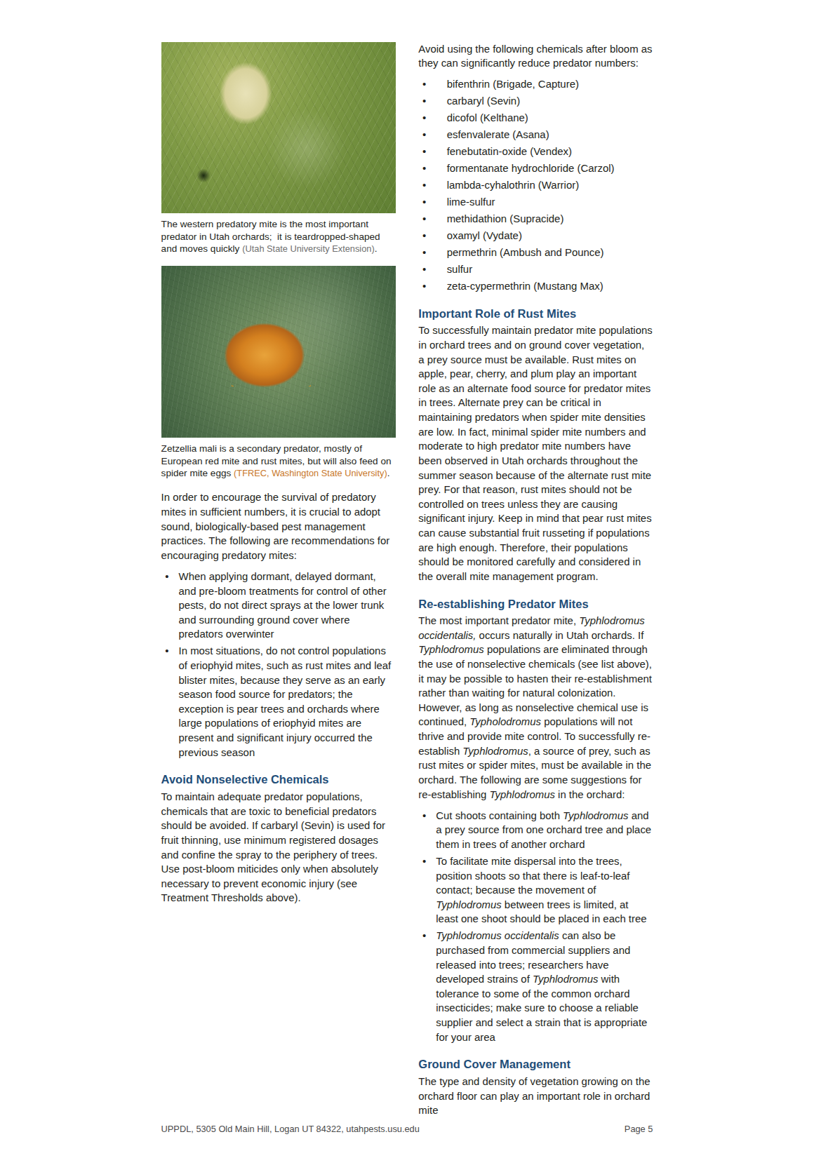The western predatory mite is the most important predator in Utah orchards; it is teardropped-shaped and moves quickly (Utah State University Extension).
Zetzellia mali is a secondary predator, mostly of European red mite and rust mites, but will also feed on spider mite eggs (TFREC, Washington State University).
In order to encourage the survival of predatory mites in sufficient numbers, it is crucial to adopt sound, biologically-based pest management practices. The following are recommendations for encouraging predatory mites:
When applying dormant, delayed dormant, and pre-bloom treatments for control of other pests, do not direct sprays at the lower trunk and surrounding ground cover where predators overwinter
In most situations, do not control populations of eriophyid mites, such as rust mites and leaf blister mites, because they serve as an early season food source for predators; the exception is pear trees and orchards where large populations of eriophyid mites are present and significant injury occurred the previous season
Avoid Nonselective Chemicals
To maintain adequate predator populations, chemicals that are toxic to beneficial predators should be avoided. If carbaryl (Sevin) is used for fruit thinning, use minimum registered dosages and confine the spray to the periphery of trees. Use post-bloom miticides only when absolutely necessary to prevent economic injury (see Treatment Thresholds above).
Avoid using the following chemicals after bloom as they can significantly reduce predator numbers:
bifenthrin (Brigade, Capture)
carbaryl (Sevin)
dicofol (Kelthane)
esfenvalerate (Asana)
fenebutatin-oxide (Vendex)
formentanate hydrochloride (Carzol)
lambda-cyhalothrin (Warrior)
lime-sulfur
methidathion (Supracide)
oxamyl (Vydate)
permethrin (Ambush and Pounce)
sulfur
zeta-cypermethrin (Mustang Max)
Important Role of Rust Mites
To successfully maintain predator mite populations in orchard trees and on ground cover vegetation, a prey source must be available. Rust mites on apple, pear, cherry, and plum play an important role as an alternate food source for predator mites in trees. Alternate prey can be critical in maintaining predators when spider mite densities are low. In fact, minimal spider mite numbers and moderate to high predator mite numbers have been observed in Utah orchards throughout the summer season because of the alternate rust mite prey. For that reason, rust mites should not be controlled on trees unless they are causing significant injury. Keep in mind that pear rust mites can cause substantial fruit russeting if populations are high enough. Therefore, their populations should be monitored carefully and considered in the overall mite management program.
Re-establishing Predator Mites
The most important predator mite, Typhlodromus occidentalis, occurs naturally in Utah orchards. If Typhlodromus populations are eliminated through the use of nonselective chemicals (see list above), it may be possible to hasten their re-establishment rather than waiting for natural colonization. However, as long as nonselective chemical use is continued, Typholodromus populations will not thrive and provide mite control. To successfully re-establish Typhlodromus, a source of prey, such as rust mites or spider mites, must be available in the orchard. The following are some suggestions for re-establishing Typhlodromus in the orchard:
Cut shoots containing both Typhlodromus and a prey source from one orchard tree and place them in trees of another orchard
To facilitate mite dispersal into the trees, position shoots so that there is leaf-to-leaf contact; because the movement of Typhlodromus between trees is limited, at least one shoot should be placed in each tree
Typhlodromus occidentalis can also be purchased from commercial suppliers and released into trees; researchers have developed strains of Typhlodromus with tolerance to some of the common orchard insecticides; make sure to choose a reliable supplier and select a strain that is appropriate for your area
Ground Cover Management
The type and density of vegetation growing on the orchard floor can play an important role in orchard mite
UPPDL, 5305 Old Main Hill, Logan UT 84322, utahpests.usu.edu
Page 5